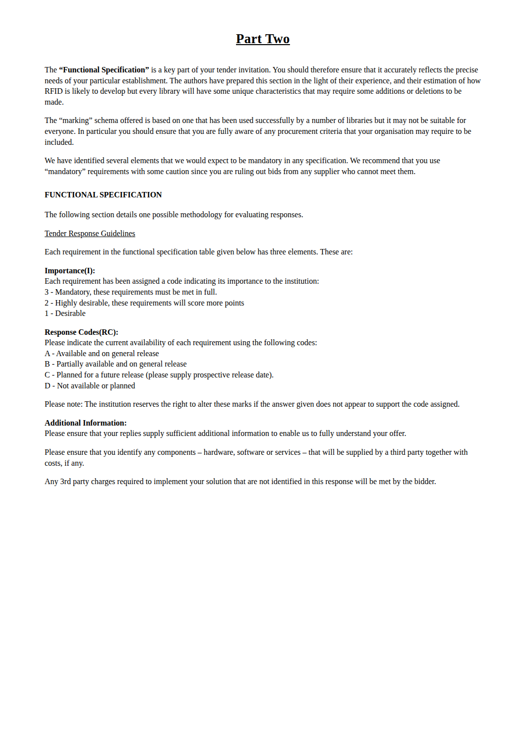Part Two
The “Functional Specification” is a key part of your tender invitation. You should therefore ensure that it accurately reflects the precise needs of your particular establishment. The authors have prepared this section in the light of their experience, and their estimation of how RFID is likely to develop but every library will have some unique characteristics that may require some additions or deletions to be made.
The “marking” schema offered is based on one that has been used successfully by a number of libraries but it may not be suitable for everyone. In particular you should ensure that you are fully aware of any procurement criteria that your organisation may require to be included.
We have identified several elements that we would expect to be mandatory in any specification. We recommend that you use “mandatory” requirements with some caution since you are ruling out bids from any supplier who cannot meet them.
Functional Specification
The following section details one possible methodology for evaluating responses.
Tender Response Guidelines
Each requirement in the functional specification table given below has three elements. These are:
Importance(I):
Each requirement has been assigned a code indicating its importance to the institution:
3 - Mandatory, these requirements must be met in full.
2 - Highly desirable, these requirements will score more points
1 - Desirable
Response Codes(RC):
Please indicate the current availability of each requirement using the following codes:
A - Available and on general release
B - Partially available and on general release
C - Planned for a future release (please supply prospective release date).
D - Not available or planned
Please note: The institution reserves the right to alter these marks if the answer given does not appear to support the code assigned.
Additional Information:
Please ensure that your replies supply sufficient additional information to enable us to fully understand your offer.
Please ensure that you identify any components – hardware, software or services – that will be supplied by a third party together with costs, if any.
Any 3rd party charges required to implement your solution that are not identified in this response will be met by the bidder.